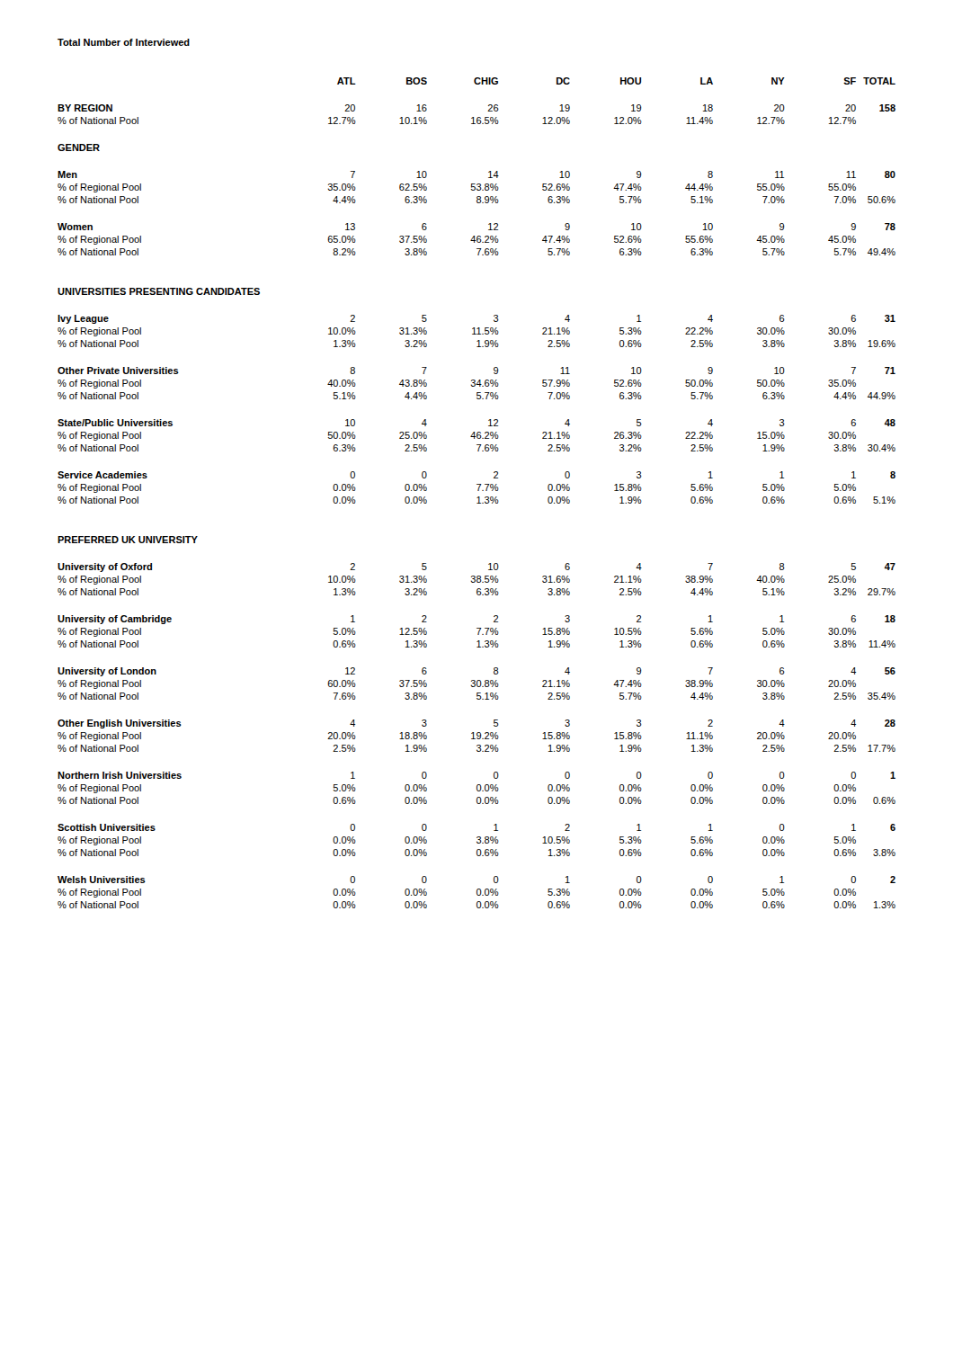| Total Number of Interviewed |
| | ATL | BOS | CHIG | DC | HOU | LA | NY | SF | TOTAL |
| BY REGION | 20 | 16 | 26 | 19 | 19 | 18 | 20 | 20 | 158 |
| % of National Pool | 12.7% | 10.1% | 16.5% | 12.0% | 12.0% | 11.4% | 12.7% | 12.7% | |
| GENDER | |
| Men | 7 | 10 | 14 | 10 | 9 | 8 | 11 | 11 | 80 |
| % of Regional Pool | 35.0% | 62.5% | 53.8% | 52.6% | 47.4% | 44.4% | 55.0% | 55.0% | |
| % of National Pool | 4.4% | 6.3% | 8.9% | 6.3% | 5.7% | 5.1% | 7.0% | 7.0% | 50.6% |
| Women | 13 | 6 | 12 | 9 | 10 | 10 | 9 | 9 | 78 |
| % of Regional Pool | 65.0% | 37.5% | 46.2% | 47.4% | 52.6% | 55.6% | 45.0% | 45.0% | |
| % of National Pool | 8.2% | 3.8% | 7.6% | 5.7% | 6.3% | 6.3% | 5.7% | 5.7% | 49.4% |
| UNIVERSITIES PRESENTING CANDIDATES | |
| Ivy League | 2 | 5 | 3 | 4 | 1 | 4 | 6 | 6 | 31 |
| % of Regional Pool | 10.0% | 31.3% | 11.5% | 21.1% | 5.3% | 22.2% | 30.0% | 30.0% | |
| % of National Pool | 1.3% | 3.2% | 1.9% | 2.5% | 0.6% | 2.5% | 3.8% | 3.8% | 19.6% |
| Other Private Universities | 8 | 7 | 9 | 11 | 10 | 9 | 10 | 7 | 71 |
| % of Regional Pool | 40.0% | 43.8% | 34.6% | 57.9% | 52.6% | 50.0% | 50.0% | 35.0% | |
| % of National Pool | 5.1% | 4.4% | 5.7% | 7.0% | 6.3% | 5.7% | 6.3% | 4.4% | 44.9% |
| State/Public Universities | 10 | 4 | 12 | 4 | 5 | 4 | 3 | 6 | 48 |
| % of Regional Pool | 50.0% | 25.0% | 46.2% | 21.1% | 26.3% | 22.2% | 15.0% | 30.0% | |
| % of National Pool | 6.3% | 2.5% | 7.6% | 2.5% | 3.2% | 2.5% | 1.9% | 3.8% | 30.4% |
| Service Academies | 0 | 0 | 2 | 0 | 3 | 1 | 1 | 1 | 8 |
| % of Regional Pool | 0.0% | 0.0% | 7.7% | 0.0% | 15.8% | 5.6% | 5.0% | 5.0% | |
| % of National Pool | 0.0% | 0.0% | 1.3% | 0.0% | 1.9% | 0.6% | 0.6% | 0.6% | 5.1% |
| PREFERRED UK UNIVERSITY | |
| University of Oxford | 2 | 5 | 10 | 6 | 4 | 7 | 8 | 5 | 47 |
| % of Regional Pool | 10.0% | 31.3% | 38.5% | 31.6% | 21.1% | 38.9% | 40.0% | 25.0% | |
| % of National Pool | 1.3% | 3.2% | 6.3% | 3.8% | 2.5% | 4.4% | 5.1% | 3.2% | 29.7% |
| University of Cambridge | 1 | 2 | 2 | 3 | 2 | 1 | 1 | 6 | 18 |
| % of Regional Pool | 5.0% | 12.5% | 7.7% | 15.8% | 10.5% | 5.6% | 5.0% | 30.0% | |
| % of National Pool | 0.6% | 1.3% | 1.3% | 1.9% | 1.3% | 0.6% | 0.6% | 3.8% | 11.4% |
| University of London | 12 | 6 | 8 | 4 | 9 | 7 | 6 | 4 | 56 |
| % of Regional Pool | 60.0% | 37.5% | 30.8% | 21.1% | 47.4% | 38.9% | 30.0% | 20.0% | |
| % of National Pool | 7.6% | 3.8% | 5.1% | 2.5% | 5.7% | 4.4% | 3.8% | 2.5% | 35.4% |
| Other English Universities | 4 | 3 | 5 | 3 | 3 | 2 | 4 | 4 | 28 |
| % of Regional Pool | 20.0% | 18.8% | 19.2% | 15.8% | 15.8% | 11.1% | 20.0% | 20.0% | |
| % of National Pool | 2.5% | 1.9% | 3.2% | 1.9% | 1.9% | 1.3% | 2.5% | 2.5% | 17.7% |
| Northern Irish Universities | 1 | 0 | 0 | 0 | 0 | 0 | 0 | 0 | 1 |
| % of Regional Pool | 5.0% | 0.0% | 0.0% | 0.0% | 0.0% | 0.0% | 0.0% | 0.0% | |
| % of National Pool | 0.6% | 0.0% | 0.0% | 0.0% | 0.0% | 0.0% | 0.0% | 0.0% | 0.6% |
| Scottish Universities | 0 | 0 | 1 | 2 | 1 | 1 | 0 | 1 | 6 |
| % of Regional Pool | 0.0% | 0.0% | 3.8% | 10.5% | 5.3% | 5.6% | 0.0% | 5.0% | |
| % of National Pool | 0.0% | 0.0% | 0.6% | 1.3% | 0.6% | 0.6% | 0.0% | 0.6% | 3.8% |
| Welsh Universities | 0 | 0 | 0 | 1 | 0 | 0 | 1 | 0 | 2 |
| % of Regional Pool | 0.0% | 0.0% | 0.0% | 5.3% | 0.0% | 0.0% | 5.0% | 0.0% | |
| % of National Pool | 0.0% | 0.0% | 0.0% | 0.6% | 0.0% | 0.0% | 0.6% | 0.0% | 1.3% |